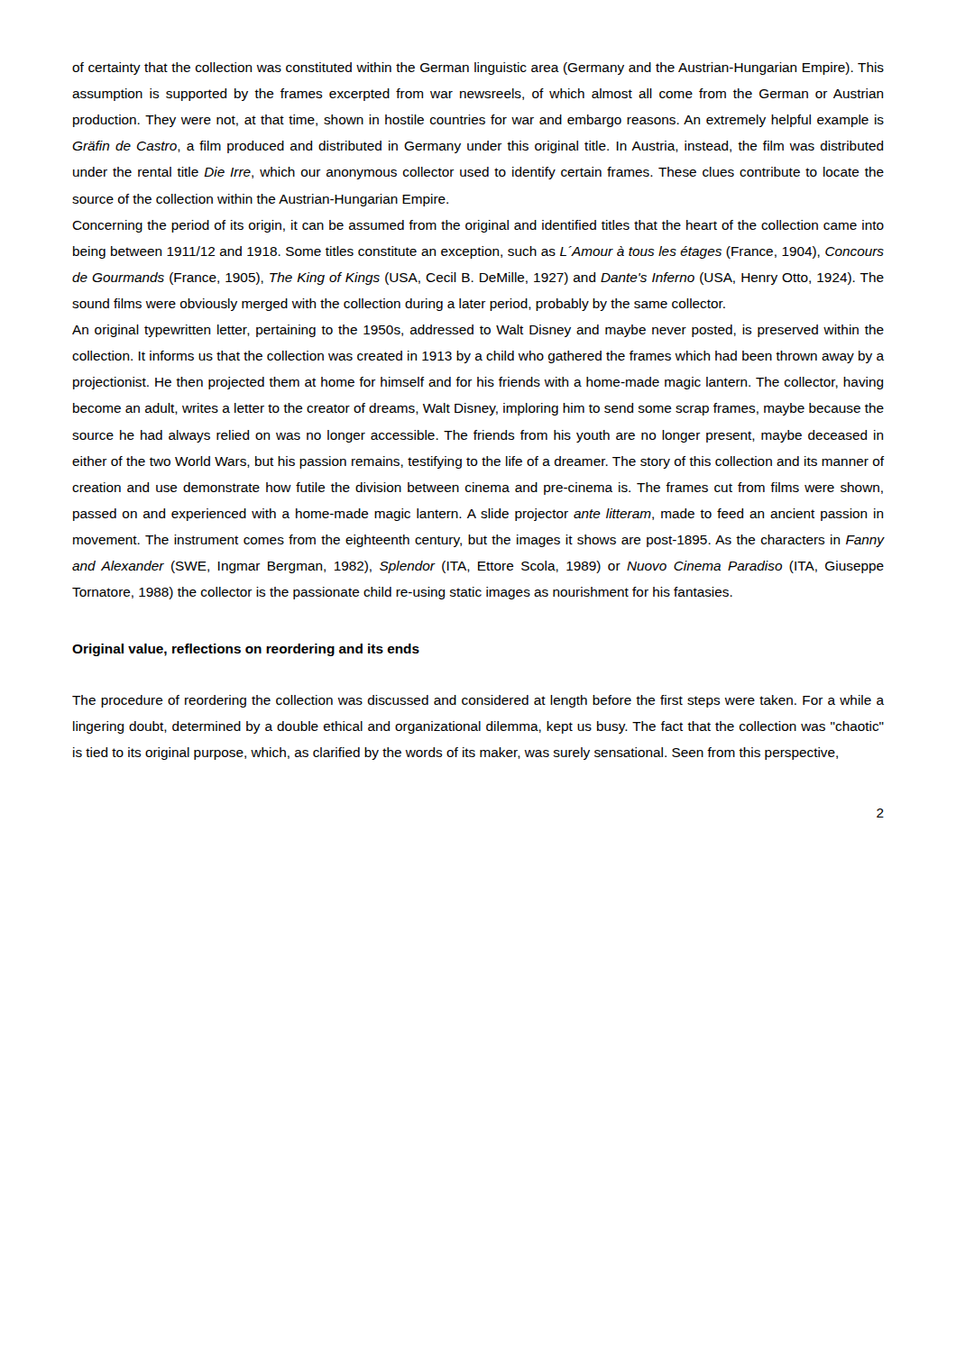of certainty that the collection was constituted within the German linguistic area (Germany and the Austrian-Hungarian Empire). This assumption is supported by the frames excerpted from war newsreels, of which almost all come from the German or Austrian production. They were not, at that time, shown in hostile countries for war and embargo reasons. An extremely helpful example is Gräfin de Castro, a film produced and distributed in Germany under this original title. In Austria, instead, the film was distributed under the rental title Die Irre, which our anonymous collector used to identify certain frames. These clues contribute to locate the source of the collection within the Austrian-Hungarian Empire.
Concerning the period of its origin, it can be assumed from the original and identified titles that the heart of the collection came into being between 1911/12 and 1918. Some titles constitute an exception, such as L´Amour à tous les étages (France, 1904), Concours de Gourmands (France, 1905), The King of Kings (USA, Cecil B. DeMille, 1927) and Dante's Inferno (USA, Henry Otto, 1924). The sound films were obviously merged with the collection during a later period, probably by the same collector.
An original typewritten letter, pertaining to the 1950s, addressed to Walt Disney and maybe never posted, is preserved within the collection. It informs us that the collection was created in 1913 by a child who gathered the frames which had been thrown away by a projectionist. He then projected them at home for himself and for his friends with a home-made magic lantern. The collector, having become an adult, writes a letter to the creator of dreams, Walt Disney, imploring him to send some scrap frames, maybe because the source he had always relied on was no longer accessible. The friends from his youth are no longer present, maybe deceased in either of the two World Wars, but his passion remains, testifying to the life of a dreamer. The story of this collection and its manner of creation and use demonstrate how futile the division between cinema and pre-cinema is. The frames cut from films were shown, passed on and experienced with a home-made magic lantern. A slide projector ante litteram, made to feed an ancient passion in movement. The instrument comes from the eighteenth century, but the images it shows are post-1895. As the characters in Fanny and Alexander (SWE, Ingmar Bergman, 1982), Splendor (ITA, Ettore Scola, 1989) or Nuovo Cinema Paradiso (ITA, Giuseppe Tornatore, 1988) the collector is the passionate child re-using static images as nourishment for his fantasies.
Original value, reflections on reordering and its ends
The procedure of reordering the collection was discussed and considered at length before the first steps were taken. For a while a lingering doubt, determined by a double ethical and organizational dilemma, kept us busy. The fact that the collection was "chaotic" is tied to its original purpose, which, as clarified by the words of its maker, was surely sensational. Seen from this perspective,
2